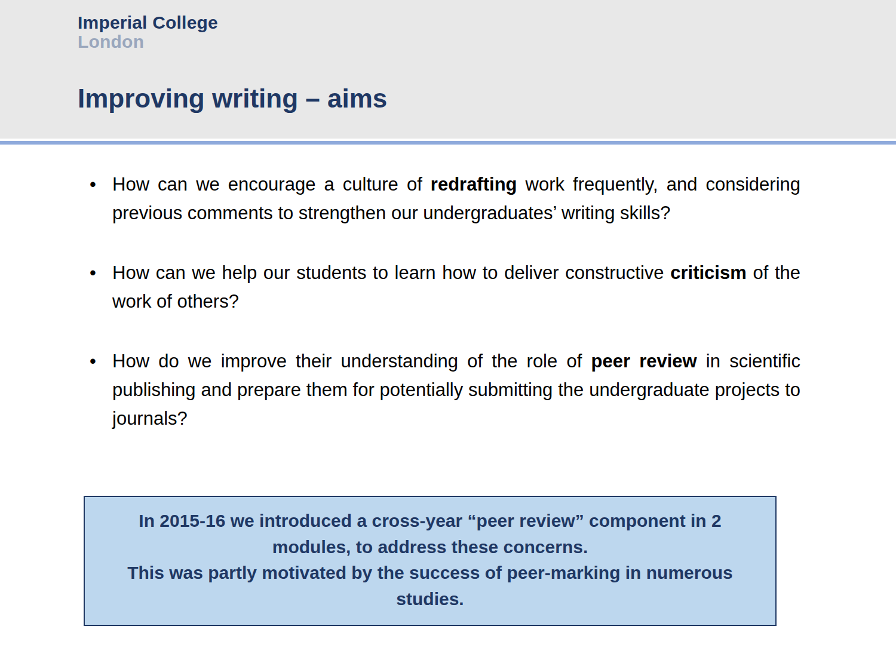Imperial College
London
Improving writing – aims
How can we encourage a culture of redrafting work frequently, and considering previous comments to strengthen our undergraduates’ writing skills?
How can we help our students to learn how to deliver constructive criticism of the work of others?
How do we improve their understanding of the role of peer review in scientific publishing and prepare them for potentially submitting the undergraduate projects to journals?
In 2015-16 we introduced a cross-year “peer review” component in 2 modules, to address these concerns.
This was partly motivated by the success of peer-marking in numerous studies.